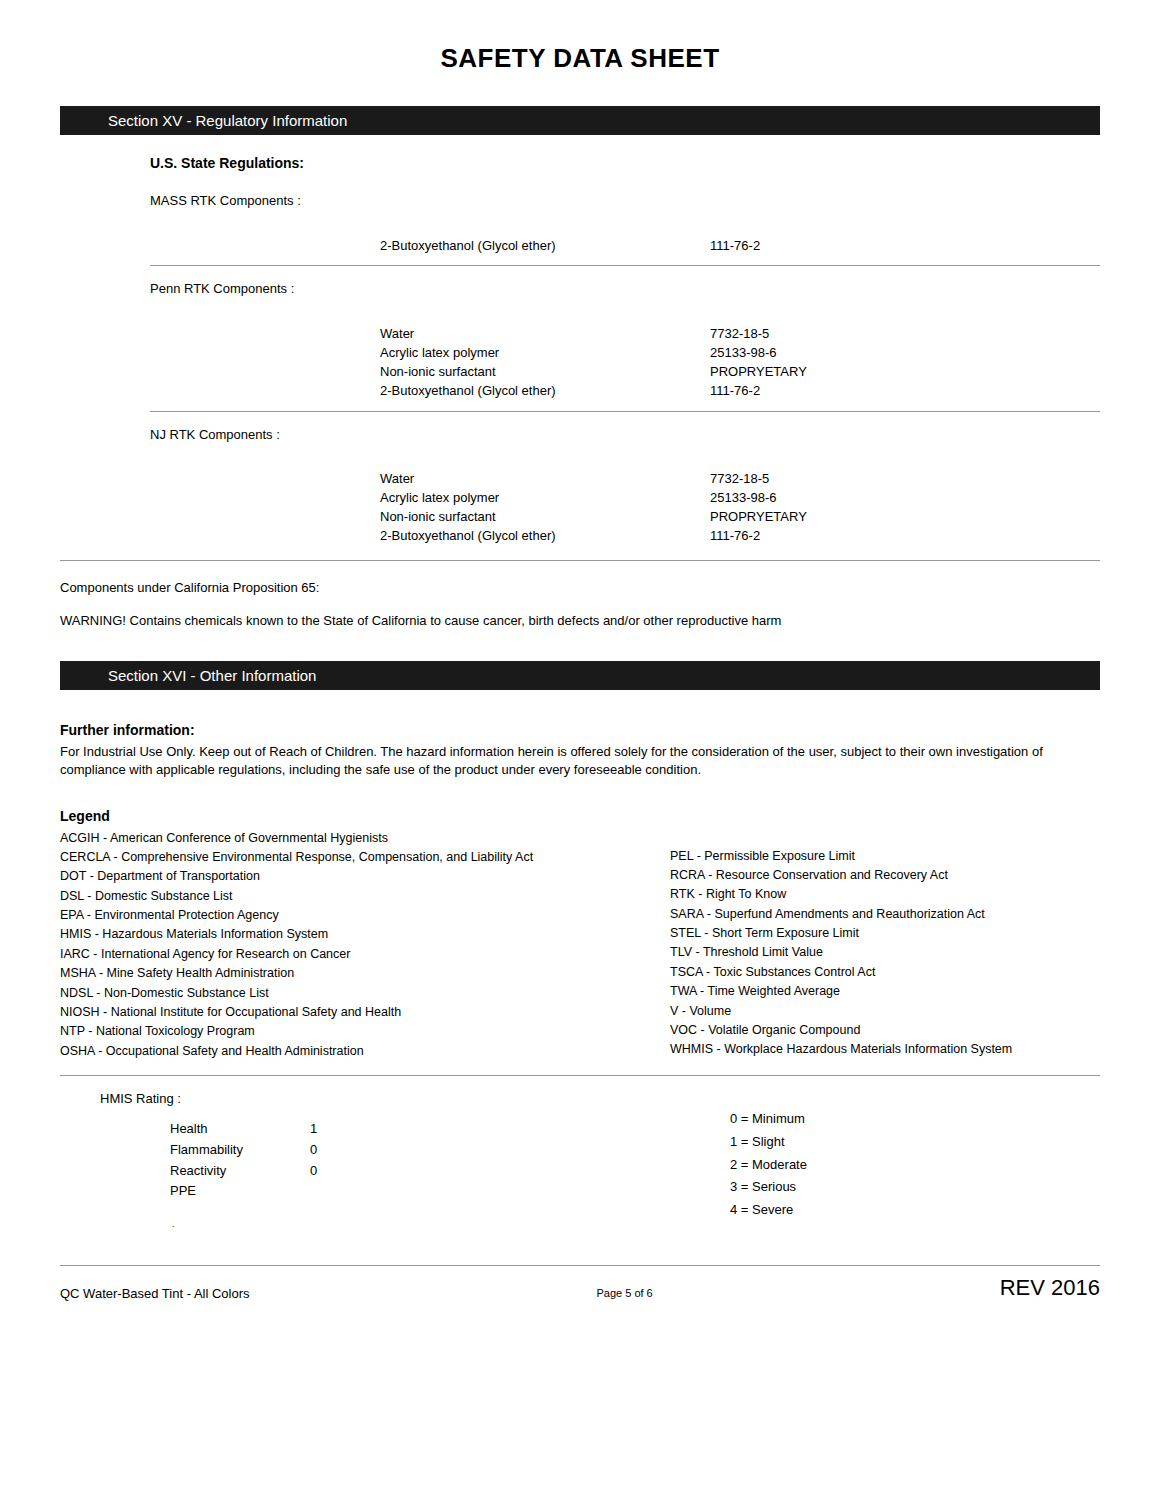SAFETY DATA SHEET
Section XV - Regulatory Information
U.S. State Regulations:
| MASS RTK Components : | | |
| | 2-Butoxyethanol (Glycol ether) | 111-76-2 |
| Penn RTK Components : | | |
| | Water | 7732-18-5 |
| | Acrylic latex polymer | 25133-98-6 |
| | Non-ionic surfactant | PROPRYETARY |
| | 2-Butoxyethanol (Glycol ether) | 111-76-2 |
| NJ RTK Components : | | |
| | Water | 7732-18-5 |
| | Acrylic latex polymer | 25133-98-6 |
| | Non-ionic surfactant | PROPRYETARY |
| | 2-Butoxyethanol (Glycol ether) | 111-76-2 |
Components under California Proposition 65:
WARNING! Contains chemicals known to the State of California to cause cancer, birth defects and/or other reproductive harm
Section XVI - Other Information
Further information:
For Industrial Use Only. Keep out of Reach of Children. The hazard information herein is offered solely for the consideration of the user, subject to their own investigation of compliance with applicable regulations, including the safe use of the product under every foreseeable condition.
Legend
ACGIH - American Conference of Governmental Hygienists
CERCLA - Comprehensive Environmental Response, Compensation, and Liability Act
DOT - Department of Transportation
DSL - Domestic Substance List
EPA - Environmental Protection Agency
HMIS - Hazardous Materials Information System
IARC - International Agency for Research on Cancer
MSHA - Mine Safety Health Administration
NDSL - Non-Domestic Substance List
NIOSH - National Institute for Occupational Safety and Health
NTP - National Toxicology Program
OSHA - Occupational Safety and Health Administration
PEL - Permissible Exposure Limit
RCRA - Resource Conservation and Recovery Act
RTK - Right To Know
SARA - Superfund Amendments and Reauthorization Act
STEL - Short Term Exposure Limit
TLV - Threshold Limit Value
TSCA - Toxic Substances Control Act
TWA - Time Weighted Average
V - Volume
VOC - Volatile Organic Compound
WHMIS - Workplace Hazardous Materials Information System
HMIS Rating :
| Health | 1 |
| Flammability | 0 |
| Reactivity | 0 |
| PPE | |
0 = Minimum
1 = Slight
2 = Moderate
3 = Serious
4 = Severe
.
QC Water-Based Tint - All Colors
Page 5 of 6
REV 2016